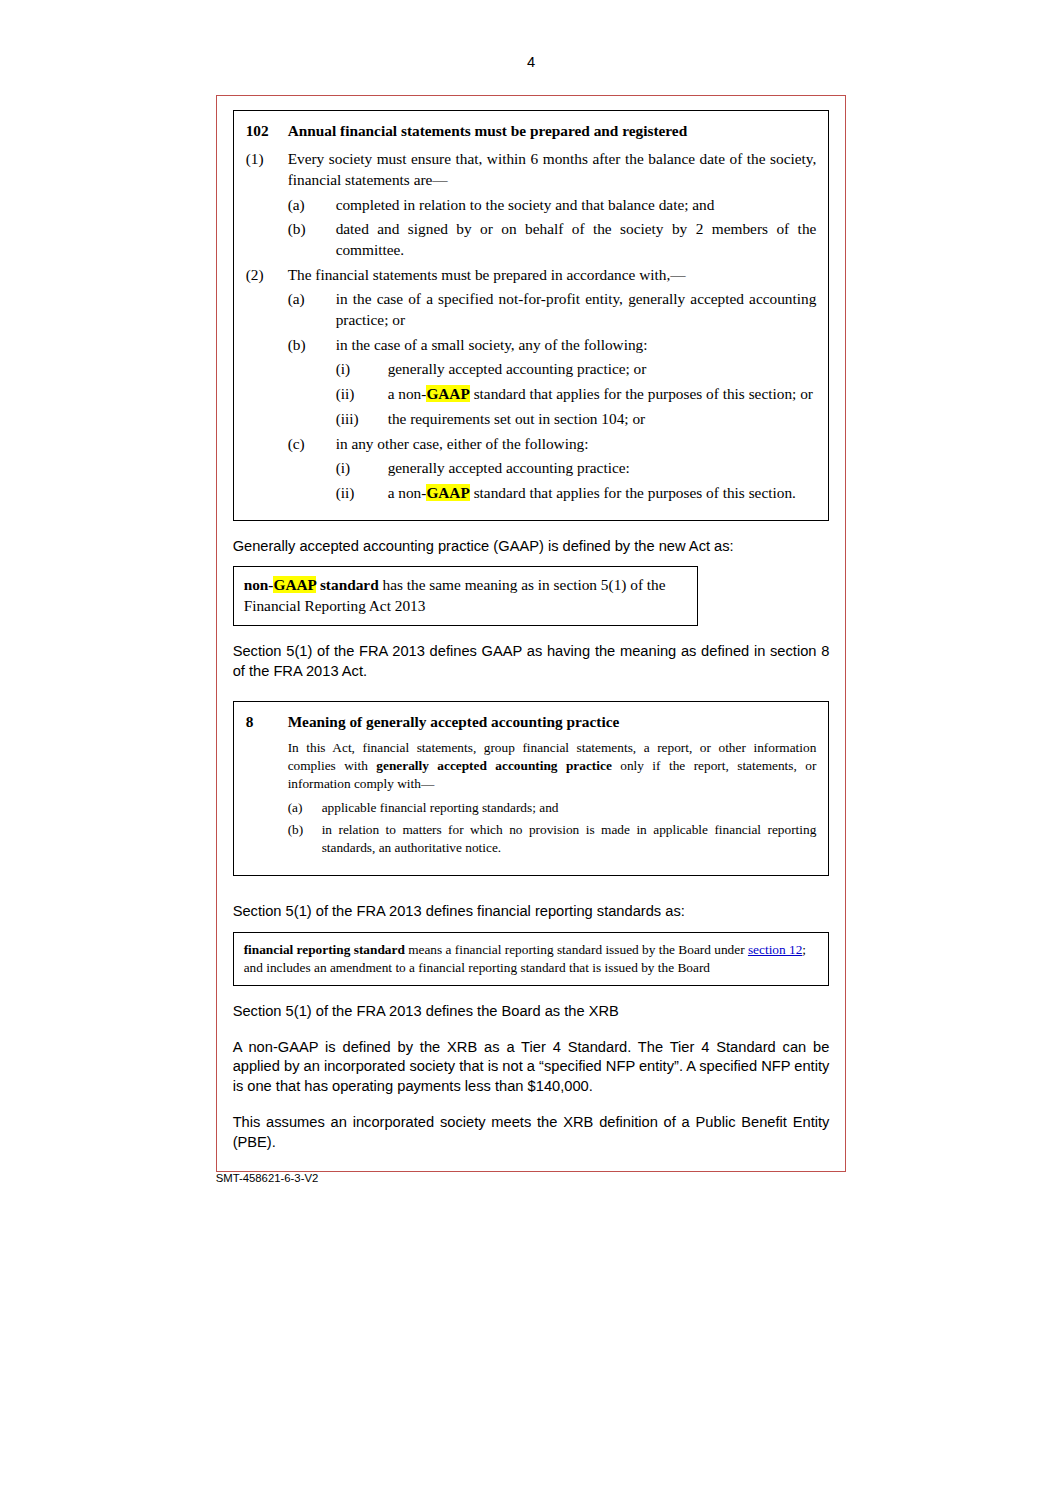4
102 Annual financial statements must be prepared and registered
(1) Every society must ensure that, within 6 months after the balance date of the society, financial statements are—
(a) completed in relation to the society and that balance date; and
(b) dated and signed by or on behalf of the society by 2 members of the committee.
(2) The financial statements must be prepared in accordance with,—
(a) in the case of a specified not-for-profit entity, generally accepted accounting practice; or
(b) in the case of a small society, any of the following:
(i) generally accepted accounting practice; or
(ii) a non-GAAP standard that applies for the purposes of this section; or
(iii) the requirements set out in section 104; or
(c) in any other case, either of the following:
(i) generally accepted accounting practice:
(ii) a non-GAAP standard that applies for the purposes of this section.
Generally accepted accounting practice (GAAP) is defined by the new Act as:
non-GAAP standard has the same meaning as in section 5(1) of the Financial Reporting Act 2013
Section 5(1) of the FRA 2013 defines GAAP as having the meaning as defined in section 8 of the FRA 2013 Act.
8 Meaning of generally accepted accounting practice
In this Act, financial statements, group financial statements, a report, or other information complies with generally accepted accounting practice only if the report, statements, or information comply with—
(a) applicable financial reporting standards; and
(b) in relation to matters for which no provision is made in applicable financial reporting standards, an authoritative notice.
Section 5(1) of the FRA 2013 defines financial reporting standards as:
financial reporting standard means a financial reporting standard issued by the Board under section 12; and includes an amendment to a financial reporting standard that is issued by the Board
Section 5(1) of the FRA 2013 defines the Board as the XRB
A non-GAAP is defined by the XRB as a Tier 4 Standard. The Tier 4 Standard can be applied by an incorporated society that is not a “specified NFP entity”. A specified NFP entity is one that has operating payments less than $140,000.
This assumes an incorporated society meets the XRB definition of a Public Benefit Entity (PBE).
SMT-458621-6-3-V2